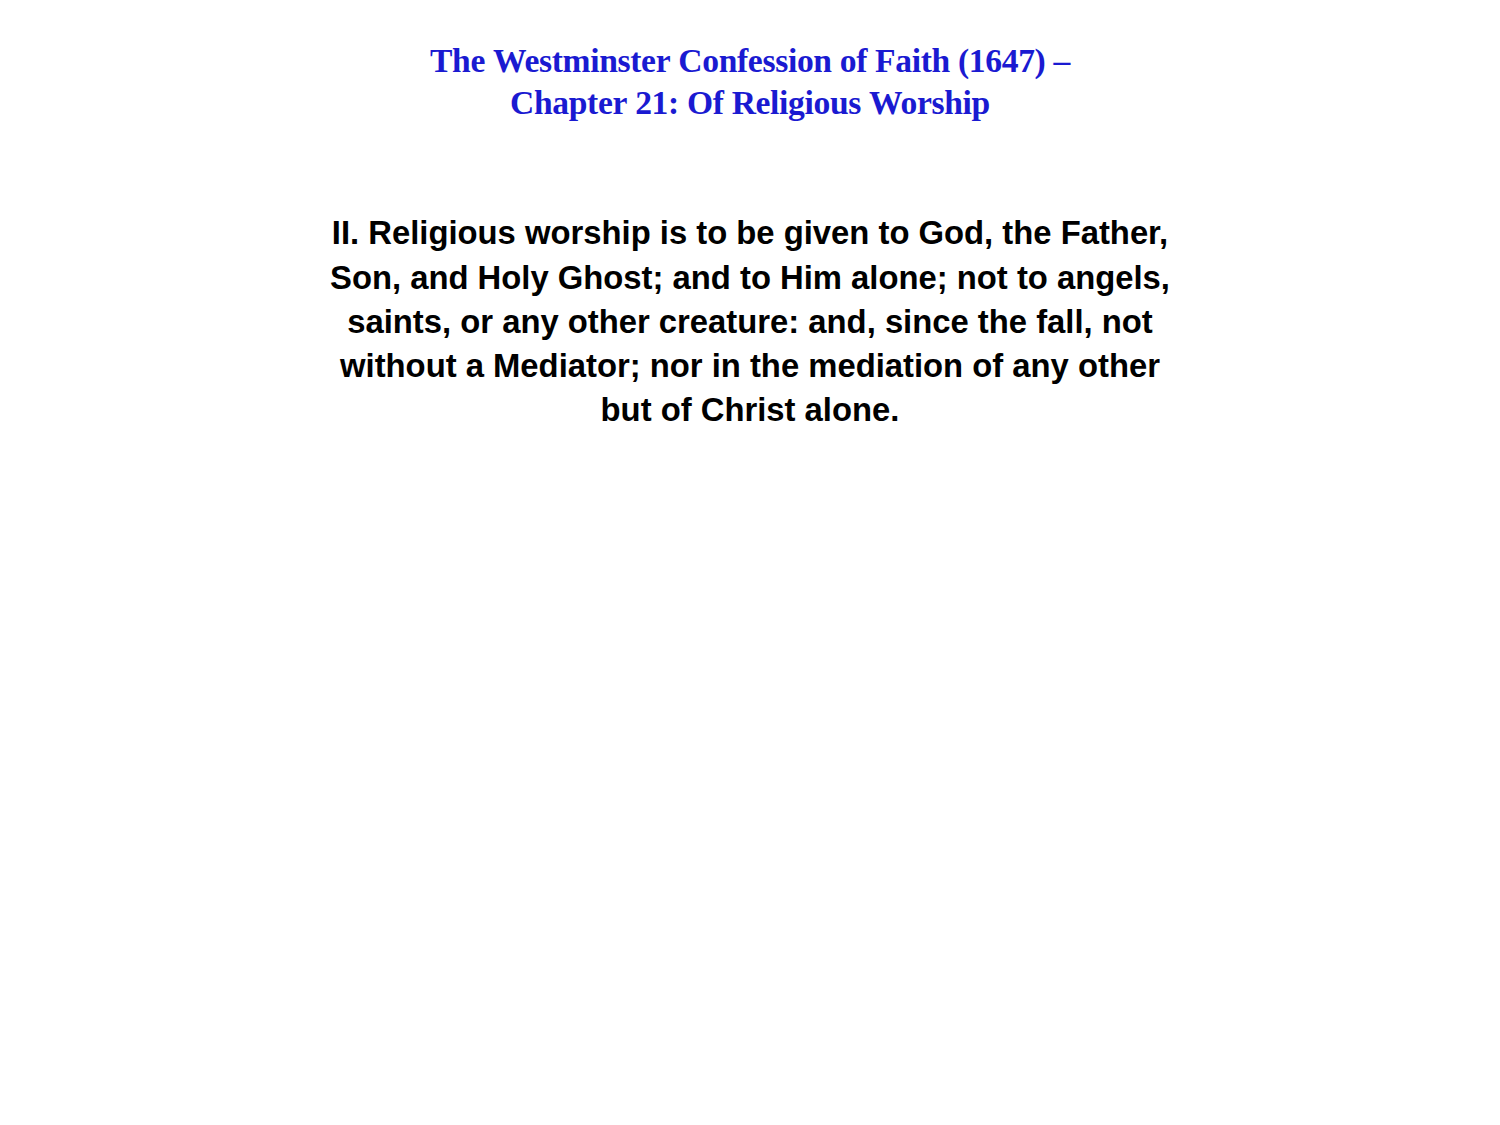The Westminster Confession of Faith (1647) –
Chapter 21: Of Religious Worship
II. Religious worship is to be given to God, the Father, Son, and Holy Ghost; and to Him alone; not to angels, saints, or any other creature: and, since the fall, not without a Mediator; nor in the mediation of any other but of Christ alone.